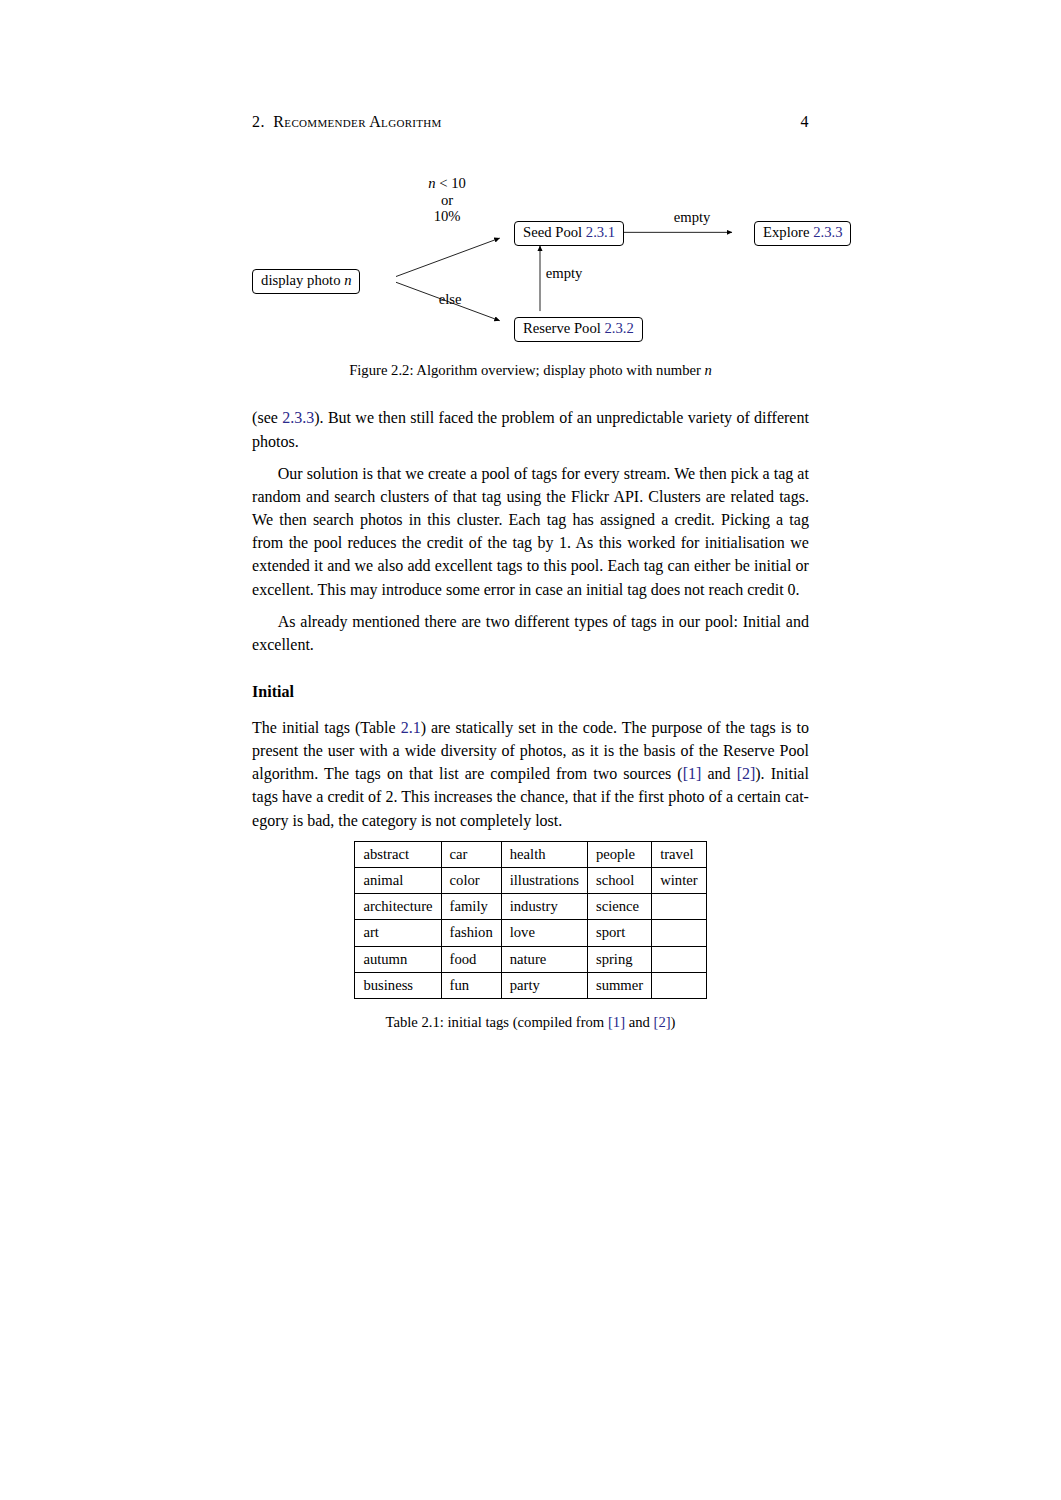2. Recommender Algorithm 4
display photo n
Seed Pool 2.3.1
Reserve Pool 2.3.2
Explore 2.3.3
n < 10
or
10%
else
empty
empty
Figure 2.2: Algorithm overview; display photo with number n
(see 2.3.3). But we then still faced the problem of an unpredictable variety of different photos.
Our solution is that we create a pool of tags for every stream. We then pick a tag at random and search clusters of that tag using the Flickr API. Clusters are related tags. We then search photos in this cluster. Each tag has assigned a credit. Picking a tag from the pool reduces the credit of the tag by 1. As this worked for initialisation we extended it and we also add excellent tags to this pool. Each tag can either be initial or excellent. This may introduce some error in case an initial tag does not reach credit 0.
As already mentioned there are two different types of tags in our pool: Initial and excellent.
Initial
The initial tags (Table 2.1) are statically set in the code. The purpose of the tags is to present the user with a wide diversity of photos, as it is the basis of the Reserve Pool algorithm. The tags on that list are compiled from two sources ([1] and [2]). Initial tags have a credit of 2. This increases the chance, that if the first photo of a certain category is bad, the category is not completely lost.
| abstract | car | health | people | travel |
| animal | color | illustrations | school | winter |
| architecture | family | industry | science | |
| art | fashion | love | sport | |
| autumn | food | nature | spring | |
| business | fun | party | summer | |
Table 2.1: initial tags (compiled from [1] and [2])